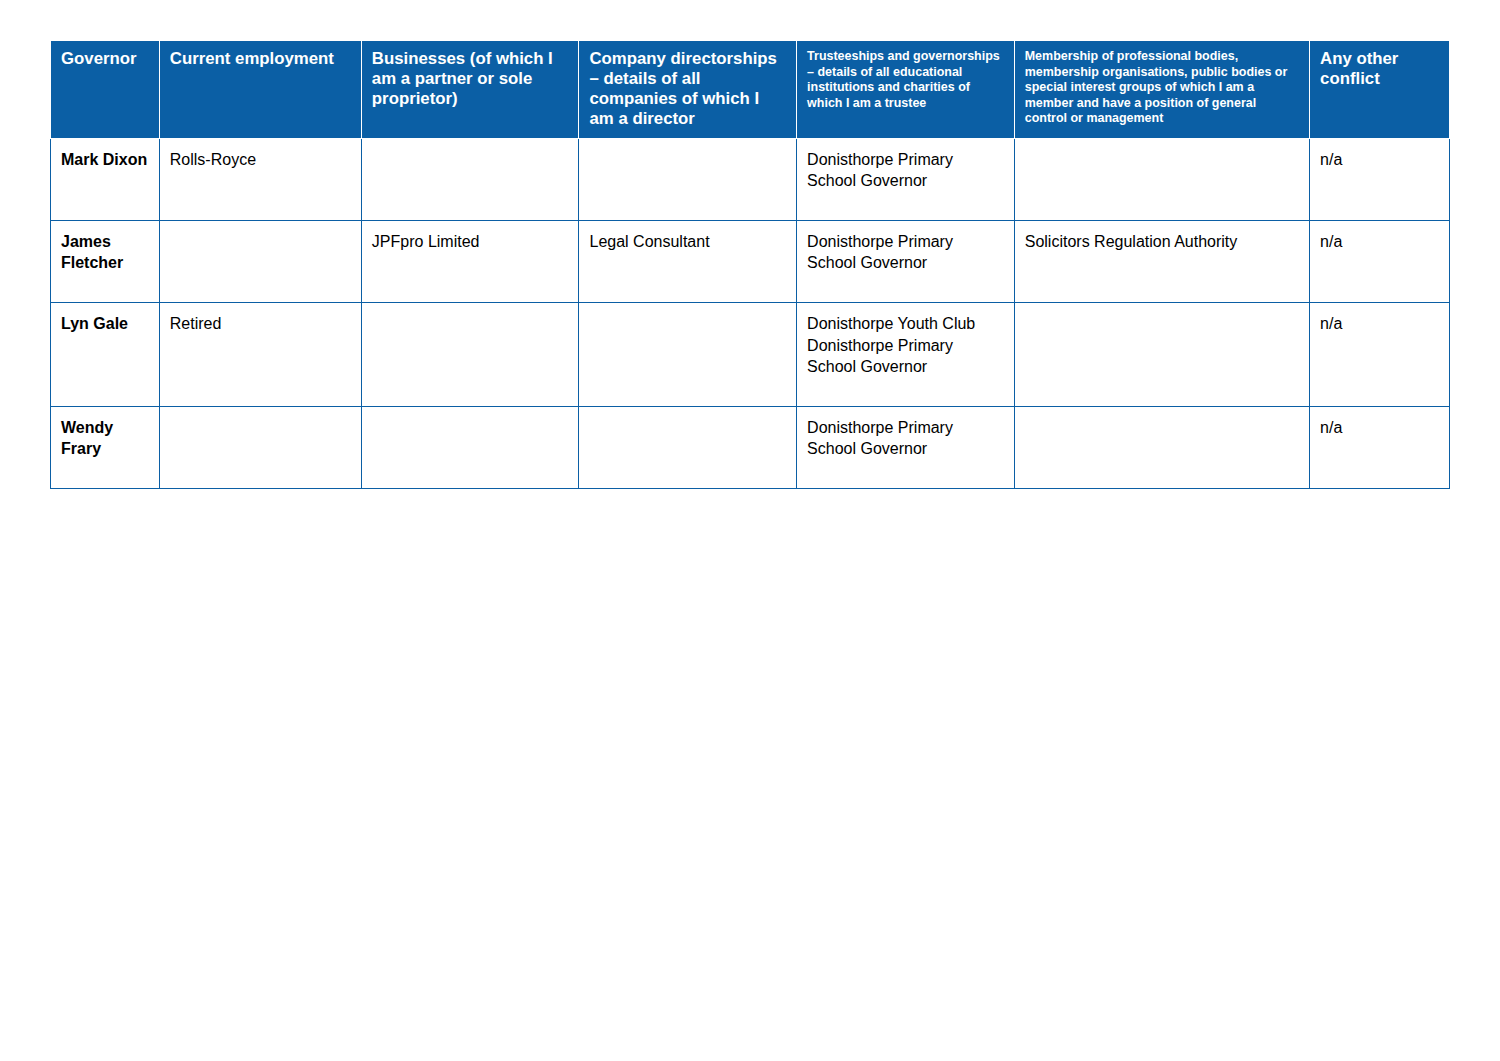| Governor | Current employment | Businesses (of which I am a partner or sole proprietor) | Company directorships – details of all companies of which I am a director | Trusteeships and governorships – details of all educational institutions and charities of which I am a trustee | Membership of professional bodies, membership organisations, public bodies or special interest groups of which I am a member and have a position of general control or management | Any other conflict |
| --- | --- | --- | --- | --- | --- | --- |
| Mark Dixon | Rolls-Royce | | | Donisthorpe Primary School Governor | | n/a |
| James Fletcher | | JPFpro Limited | Legal Consultant | Donisthorpe Primary School Governor | Solicitors Regulation Authority | n/a |
| Lyn Gale | Retired | | | Donisthorpe Youth Club Donisthorpe Primary School Governor | | n/a |
| Wendy Frary | | | | Donisthorpe Primary School Governor | | n/a |